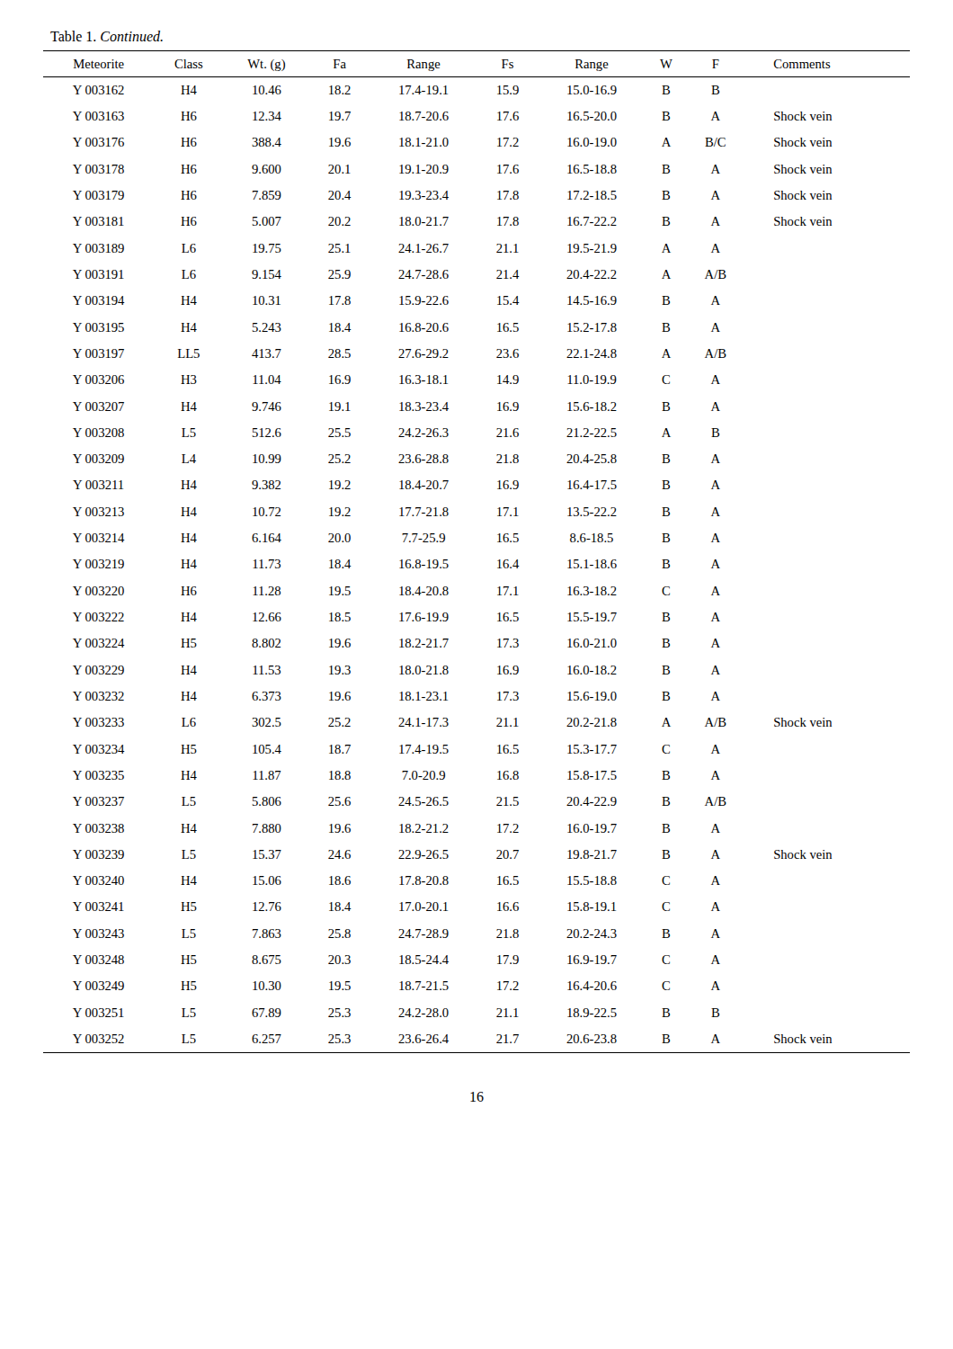Table 1. Continued.
| Meteorite | Class | Wt. (g) | Fa | Range | Fs | Range | W | F | Comments |
| --- | --- | --- | --- | --- | --- | --- | --- | --- | --- |
| Y 003162 | H4 | 10.46 | 18.2 | 17.4-19.1 | 15.9 | 15.0-16.9 | B | B | |
| Y 003163 | H6 | 12.34 | 19.7 | 18.7-20.6 | 17.6 | 16.5-20.0 | B | A | Shock vein |
| Y 003176 | H6 | 388.4 | 19.6 | 18.1-21.0 | 17.2 | 16.0-19.0 | A | B/C | Shock vein |
| Y 003178 | H6 | 9.600 | 20.1 | 19.1-20.9 | 17.6 | 16.5-18.8 | B | A | Shock vein |
| Y 003179 | H6 | 7.859 | 20.4 | 19.3-23.4 | 17.8 | 17.2-18.5 | B | A | Shock vein |
| Y 003181 | H6 | 5.007 | 20.2 | 18.0-21.7 | 17.8 | 16.7-22.2 | B | A | Shock vein |
| Y 003189 | L6 | 19.75 | 25.1 | 24.1-26.7 | 21.1 | 19.5-21.9 | A | A | |
| Y 003191 | L6 | 9.154 | 25.9 | 24.7-28.6 | 21.4 | 20.4-22.2 | A | A/B | |
| Y 003194 | H4 | 10.31 | 17.8 | 15.9-22.6 | 15.4 | 14.5-16.9 | B | A | |
| Y 003195 | H4 | 5.243 | 18.4 | 16.8-20.6 | 16.5 | 15.2-17.8 | B | A | |
| Y 003197 | LL5 | 413.7 | 28.5 | 27.6-29.2 | 23.6 | 22.1-24.8 | A | A/B | |
| Y 003206 | H3 | 11.04 | 16.9 | 16.3-18.1 | 14.9 | 11.0-19.9 | C | A | |
| Y 003207 | H4 | 9.746 | 19.1 | 18.3-23.4 | 16.9 | 15.6-18.2 | B | A | |
| Y 003208 | L5 | 512.6 | 25.5 | 24.2-26.3 | 21.6 | 21.2-22.5 | A | B | |
| Y 003209 | L4 | 10.99 | 25.2 | 23.6-28.8 | 21.8 | 20.4-25.8 | B | A | |
| Y 003211 | H4 | 9.382 | 19.2 | 18.4-20.7 | 16.9 | 16.4-17.5 | B | A | |
| Y 003213 | H4 | 10.72 | 19.2 | 17.7-21.8 | 17.1 | 13.5-22.2 | B | A | |
| Y 003214 | H4 | 6.164 | 20.0 | 7.7-25.9 | 16.5 | 8.6-18.5 | B | A | |
| Y 003219 | H4 | 11.73 | 18.4 | 16.8-19.5 | 16.4 | 15.1-18.6 | B | A | |
| Y 003220 | H6 | 11.28 | 19.5 | 18.4-20.8 | 17.1 | 16.3-18.2 | C | A | |
| Y 003222 | H4 | 12.66 | 18.5 | 17.6-19.9 | 16.5 | 15.5-19.7 | B | A | |
| Y 003224 | H5 | 8.802 | 19.6 | 18.2-21.7 | 17.3 | 16.0-21.0 | B | A | |
| Y 003229 | H4 | 11.53 | 19.3 | 18.0-21.8 | 16.9 | 16.0-18.2 | B | A | |
| Y 003232 | H4 | 6.373 | 19.6 | 18.1-23.1 | 17.3 | 15.6-19.0 | B | A | |
| Y 003233 | L6 | 302.5 | 25.2 | 24.1-17.3 | 21.1 | 20.2-21.8 | A | A/B | Shock vein |
| Y 003234 | H5 | 105.4 | 18.7 | 17.4-19.5 | 16.5 | 15.3-17.7 | C | A | |
| Y 003235 | H4 | 11.87 | 18.8 | 7.0-20.9 | 16.8 | 15.8-17.5 | B | A | |
| Y 003237 | L5 | 5.806 | 25.6 | 24.5-26.5 | 21.5 | 20.4-22.9 | B | A/B | |
| Y 003238 | H4 | 7.880 | 19.6 | 18.2-21.2 | 17.2 | 16.0-19.7 | B | A | |
| Y 003239 | L5 | 15.37 | 24.6 | 22.9-26.5 | 20.7 | 19.8-21.7 | B | A | Shock vein |
| Y 003240 | H4 | 15.06 | 18.6 | 17.8-20.8 | 16.5 | 15.5-18.8 | C | A | |
| Y 003241 | H5 | 12.76 | 18.4 | 17.0-20.1 | 16.6 | 15.8-19.1 | C | A | |
| Y 003243 | L5 | 7.863 | 25.8 | 24.7-28.9 | 21.8 | 20.2-24.3 | B | A | |
| Y 003248 | H5 | 8.675 | 20.3 | 18.5-24.4 | 17.9 | 16.9-19.7 | C | A | |
| Y 003249 | H5 | 10.30 | 19.5 | 18.7-21.5 | 17.2 | 16.4-20.6 | C | A | |
| Y 003251 | L5 | 67.89 | 25.3 | 24.2-28.0 | 21.1 | 18.9-22.5 | B | B | |
| Y 003252 | L5 | 6.257 | 25.3 | 23.6-26.4 | 21.7 | 20.6-23.8 | B | A | Shock vein |
16